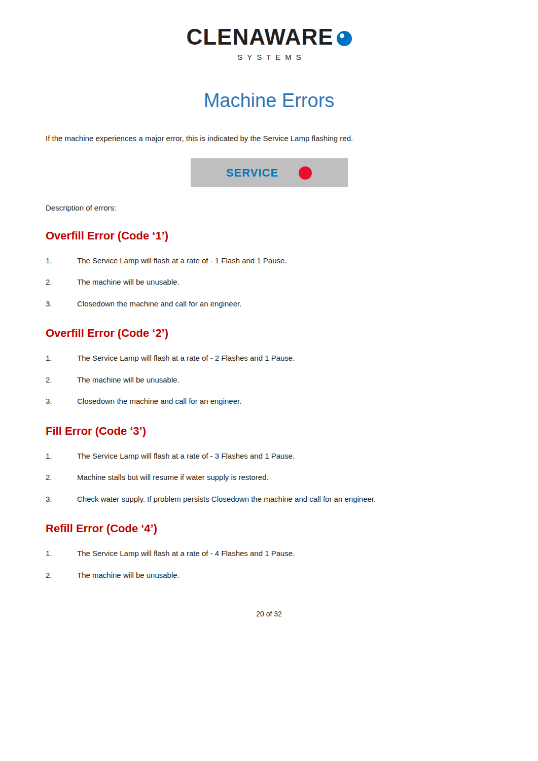CLENAWARE
SYSTEMS
Machine Errors
If the machine experiences a major error, this is indicated by the Service Lamp flashing red.
SERVICE
Description of errors:
Overfill Error (Code ‘1’)
The Service Lamp will flash at a rate of - 1 Flash and 1 Pause.
The machine will be unusable.
Closedown the machine and call for an engineer.
Overfill Error (Code ‘2’)
The Service Lamp will flash at a rate of - 2 Flashes and 1 Pause.
The machine will be unusable.
Closedown the machine and call for an engineer.
Fill Error (Code ‘3’)
The Service Lamp will flash at a rate of - 3 Flashes and 1 Pause.
Machine stalls but will resume if water supply is restored.
Check water supply. If problem persists Closedown the machine and call for an engineer.
Refill Error (Code ‘4’)
The Service Lamp will flash at a rate of - 4 Flashes and 1 Pause.
The machine will be unusable.
20 of 32